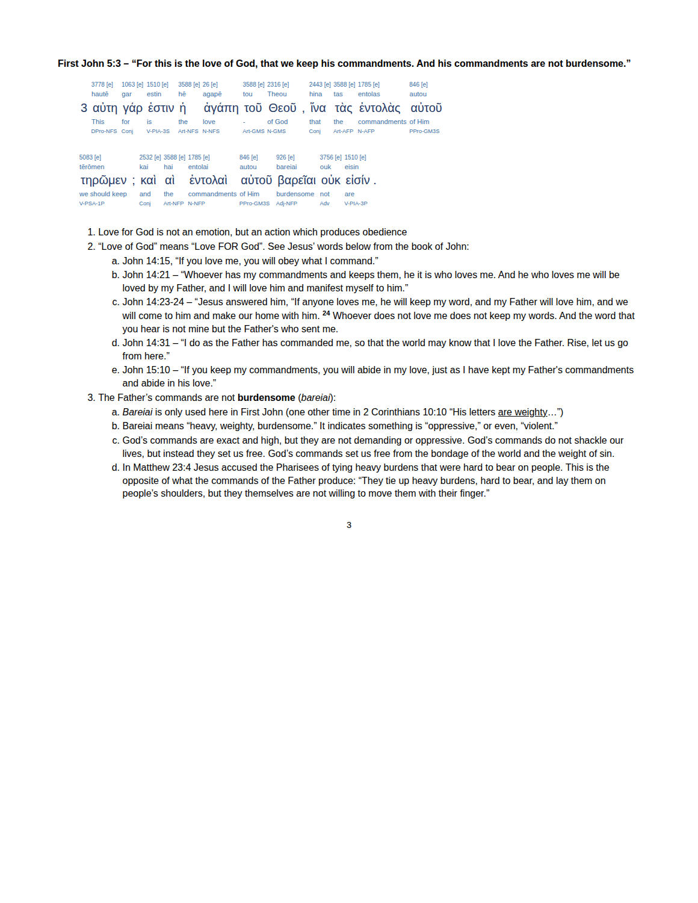First John 5:3 – “For this is the love of God, that we keep his commandments. And his commandments are not burdensome.”
| | 3778 [e] | 1063 [e] | 1510 [e] | 3588 [e] | 26 [e] | 3588 [e] | 2316 [e] | | 2443 [e] | 3588 [e] | 1785 [e] | 846 [e] |
| | hautē | gar | estin | hē | agapē | tou | Theou | | hina | tas | entolas | autou |
| 3 | αὐτη | γάρ | ἐστιν | ἡ | ἀγάπη | τοῦ | Θεοῦ | , | ἵνα | τὰς | ἐντολὰς | αὐτοῦ |
| | This | for | is | the | love | - | of God | | that | the | commandments | of Him |
| | DPro-NFS | Conj | V-PIA-3S | Art-NFS | N-NFS | Art-GMS | N-GMS | | Conj | Art-AFP | N-AFP | PPro-GM3S |
| 5083 [e] | | 2532 [e] | 3588 [e] | 1785 [e] | 846 [e] | 926 [e] | 3756 [e] | 1510 [e] |
| tērōmen | | kai | hai | entolai | autou | bareiai | ouk | eisin |
| τηρῶμεν | ; | καὶ | αὶ | ἐντολαὶ | αὐτοῦ | βαρεῖαι | οὐκ | εἰσίν . |
| we should keep | | and | the | commandments | of Him | burdensome | not | are |
| V-PSA-1P | | Conj | Art-NFP | N-NFP | PPro-GM3S | Adj-NFP | Adv | V-PIA-3P |
Love for God is not an emotion, but an action which produces obedience
“Love of God” means “Love FOR God”. See Jesus’ words below from the book of John:
John 14:15, “If you love me, you will obey what I command.”
John 14:21 – “Whoever has my commandments and keeps them, he it is who loves me. And he who loves me will be loved by my Father, and I will love him and manifest myself to him.”
John 14:23-24 – “Jesus answered him, “If anyone loves me, he will keep my word, and my Father will love him, and we will come to him and make our home with him. 24 Whoever does not love me does not keep my words. And the word that you hear is not mine but the Father's who sent me.
John 14:31 – “I do as the Father has commanded me, so that the world may know that I love the Father. Rise, let us go from here.”
John 15:10 – “If you keep my commandments, you will abide in my love, just as I have kept my Father's commandments and abide in his love.”
The Father’s commands are not burdensome (bareiai):
Bareiai is only used here in First John (one other time in 2 Corinthians 10:10 “His letters are weighty…”)
Bareiai means “heavy, weighty, burdensome.” It indicates something is “oppressive,” or even, “violent.”
God’s commands are exact and high, but they are not demanding or oppressive. God’s commands do not shackle our lives, but instead they set us free. God’s commands set us free from the bondage of the world and the weight of sin.
In Matthew 23:4 Jesus accused the Pharisees of tying heavy burdens that were hard to bear on people. This is the opposite of what the commands of the Father produce: “They tie up heavy burdens, hard to bear, and lay them on people’s shoulders, but they themselves are not willing to move them with their finger.”
3